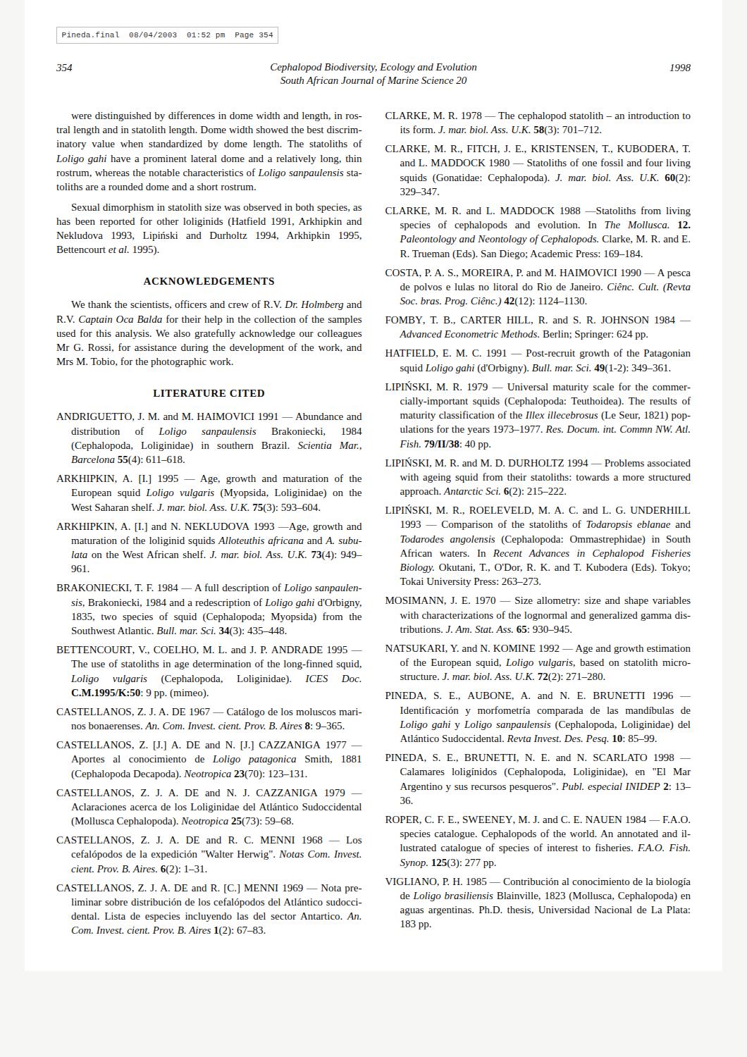Pineda.final 08/04/2003 01:52 pm Page 354
354
Cephalopod Biodiversity, Ecology and Evolution South African Journal of Marine Science 20
1998
were distinguished by differences in dome width and length, in rostral length and in statolith length. Dome width showed the best discriminatory value when standardized by dome length. The statoliths of Loligo gahi have a prominent lateral dome and a relatively long, thin rostrum, whereas the notable characteristics of Loligo sanpaulensis statoliths are a rounded dome and a short rostrum.
Sexual dimorphism in statolith size was observed in both species, as has been reported for other loliginids (Hatfield 1991, Arkhipkin and Nekludova 1993, Lipiński and Durholtz 1994, Arkhipkin 1995, Bettencourt et al. 1995).
ACKNOWLEDGEMENTS
We thank the scientists, officers and crew of R.V. Dr. Holmberg and R.V. Captain Oca Balda for their help in the collection of the samples used for this analysis. We also gratefully acknowledge our colleagues Mr G. Rossi, for assistance during the development of the work, and Mrs M. Tobio, for the photographic work.
LITERATURE CITED
ANDRIGUETTO, J. M. and M. HAIMOVICI 1991 — Abundance and distribution of Loligo sanpaulensis Brakoniecki, 1984 (Cephalopoda, Loliginidae) in southern Brazil. Scientia Mar., Barcelona 55(4): 611–618.
ARKHIPKIN, A. [I.] 1995 — Age, growth and maturation of the European squid Loligo vulgaris (Myopsida, Loliginidae) on the West Saharan shelf. J. mar. biol. Ass. U.K. 75(3): 593–604.
ARKHIPKIN, A. [I.] and N. NEKLUDOVA 1993 —Age, growth and maturation of the loliginid squids Alloteuthis africana and A. subulata on the West African shelf. J. mar. biol. Ass. U.K. 73(4): 949–961.
BRAKONIECKI, T. F. 1984 — A full description of Loligo sanpaulensis, Brakoniecki, 1984 and a redescription of Loligo gahi d'Orbigny, 1835, two species of squid (Cephalopoda; Myopsida) from the Southwest Atlantic. Bull. mar. Sci. 34(3): 435–448.
BETTENCOURT, V., COELHO, M. L. and J. P. ANDRADE 1995 — The use of statoliths in age determination of the long-finned squid, Loligo vulgaris (Cephalopoda, Loliginidae). ICES Doc. C.M.1995/K:50: 9 pp. (mimeo).
CASTELLANOS, Z. J. A. DE 1967 — Catálogo de los moluscos marinos bonaerenses. An. Com. Invest. cient. Prov. B. Aires 8: 9–365.
CASTELLANOS, Z. [J.] A. DE and N. [J.] CAZZANIGA 1977 — Aportes al conocimiento de Loligo patagonica Smith, 1881 (Cephalopoda Decapoda). Neotropica 23(70): 123–131.
CASTELLANOS, Z. J. A. DE and N. J. CAZZANIGA 1979 — Aclaraciones acerca de los Loliginidae del Atlántico Sudoccidental (Mollusca Cephalopoda). Neotropica 25(73): 59–68.
CASTELLANOS, Z. J. A. DE and R. C. MENNI 1968 — Los cefalópodos de la expedición "Walter Herwig". Notas Com. Invest. cient. Prov. B. Aires. 6(2): 1–31.
CASTELLANOS, Z. J. A. DE and R. [C.] MENNI 1969 — Nota preliminar sobre distribución de los cefalópodos del Atlántico sudoccidental. Lista de especies incluyendo las del sector Antartico. An. Com. Invest. cient. Prov. B. Aires 1(2): 67–83.
CLARKE, M. R. 1978 — The cephalopod statolith – an introduction to its form. J. mar. biol. Ass. U.K. 58(3): 701–712.
CLARKE, M. R., FITCH, J. E., KRISTENSEN, T., KUBODERA, T. and L. MADDOCK 1980 — Statoliths of one fossil and four living squids (Gonatidae: Cephalopoda). J. mar. biol. Ass. U.K. 60(2): 329–347.
CLARKE, M. R. and L. MADDOCK 1988 —Statoliths from living species of cephalopods and evolution. In The Mollusca. 12. Paleontology and Neontology of Cephalopods. Clarke, M. R. and E. R. Trueman (Eds). San Diego; Academic Press: 169–184.
COSTA, P. A. S., MOREIRA, P. and M. HAIMOVICI 1990 — A pesca de polvos e lulas no litoral do Rio de Janeiro. Ciênc. Cult. (Revta Soc. bras. Prog. Ciênc.) 42(12): 1124–1130.
FOMBY, T. B., CARTER HILL, R. and S. R. JOHNSON 1984 — Advanced Econometric Methods. Berlin; Springer: 624 pp.
HATFIELD, E. M. C. 1991 — Post-recruit growth of the Patagonian squid Loligo gahi (d'Orbigny). Bull. mar. Sci. 49(1-2): 349–361.
LIPIŃSKI, M. R. 1979 — Universal maturity scale for the commercially-important squids (Cephalopoda: Teuthoidea). The results of maturity classification of the Illex illecebrosus (Le Seur, 1821) populations for the years 1973–1977. Res. Docum. int. Commn NW. Atl. Fish. 79/II/38: 40 pp.
LIPIŃSKI, M. R. and M. D. DURHOLTZ 1994 — Problems associated with ageing squid from their statoliths: towards a more structured approach. Antarctic Sci. 6(2): 215–222.
LIPIŃSKI, M. R., ROELEVELD, M. A. C. and L. G. UNDERHILL 1993 — Comparison of the statoliths of Todaropsis eblanae and Todarodes angolensis (Cephalopoda: Ommastrephidae) in South African waters. In Recent Advances in Cephalopod Fisheries Biology. Okutani, T., O'Dor, R. K. and T. Kubodera (Eds). Tokyo; Tokai University Press: 263–273.
MOSIMANN, J. E. 1970 — Size allometry: size and shape variables with characterizations of the lognormal and generalized gamma distributions. J. Am. Stat. Ass. 65: 930–945.
NATSUKARI, Y. and N. KOMINE 1992 — Age and growth estimation of the European squid, Loligo vulgaris, based on statolith microstructure. J. mar. biol. Ass. U.K. 72(2): 271–280.
PINEDA, S. E., AUBONE, A. and N. E. BRUNETTI 1996 — Identificación y morfometría comparada de las mandíbulas de Loligo gahi y Loligo sanpaulensis (Cephalopoda, Loliginidae) del Atlántico Sudoccidental. Revta Invest. Des. Pesq. 10: 85–99.
PINEDA, S. E., BRUNETTI, N. E. and N. SCARLATO 1998 — Calamares loligínidos (Cephalopoda, Loliginidae), en "El Mar Argentino y sus recursos pesqueros". Publ. especial INIDEP 2: 13–36.
ROPER, C. F. E., SWEENEY, M. J. and C. E. NAUEN 1984 — F.A.O. species catalogue. Cephalopods of the world. An annotated and illustrated catalogue of species of interest to fisheries. F.A.O. Fish. Synop. 125(3): 277 pp.
VIGLIANO, P. H. 1985 — Contribución al conocimiento de la biología de Loligo brasiliensis Blainville, 1823 (Mollusca, Cephalopoda) en aguas argentinas. Ph.D. thesis, Universidad Nacional de La Plata: 183 pp.